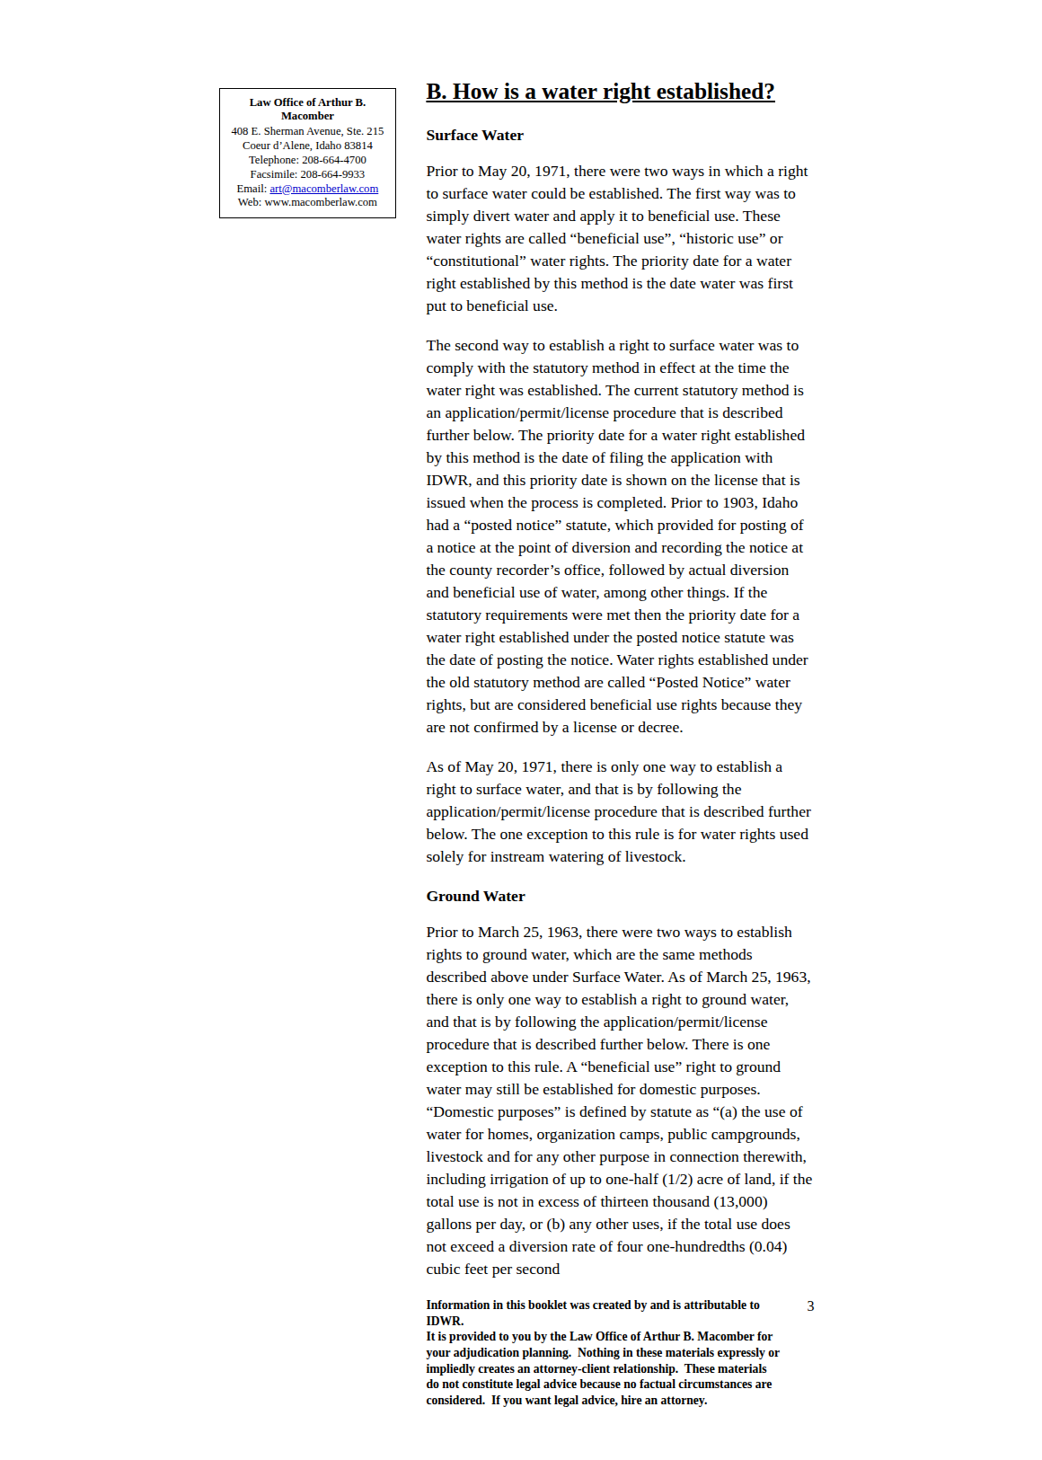Law Office of Arthur B.
Macomber
408 E. Sherman Avenue, Ste. 215
Coeur d’Alene, Idaho 83814
Telephone: 208-664-4700
Facsimile: 208-664-9933
Email: art@macomberlaw.com
Web: www.macomberlaw.com
B. How is a water right established?
Surface Water
Prior to May 20, 1971, there were two ways in which a right to surface water could be established. The first way was to simply divert water and apply it to beneficial use. These water rights are called “beneficial use”, “historic use” or “constitutional” water rights. The priority date for a water right established by this method is the date water was first put to beneficial use.
The second way to establish a right to surface water was to comply with the statutory method in effect at the time the water right was established. The current statutory method is an application/permit/license procedure that is described further below. The priority date for a water right established by this method is the date of filing the application with IDWR, and this priority date is shown on the license that is issued when the process is completed. Prior to 1903, Idaho had a “posted notice” statute, which provided for posting of a notice at the point of diversion and recording the notice at the county recorder’s office, followed by actual diversion and beneficial use of water, among other things. If the statutory requirements were met then the priority date for a water right established under the posted notice statute was the date of posting the notice. Water rights established under the old statutory method are called “Posted Notice” water rights, but are considered beneficial use rights because they are not confirmed by a license or decree.
As of May 20, 1971, there is only one way to establish a right to surface water, and that is by following the application/permit/license procedure that is described further below. The one exception to this rule is for water rights used solely for instream watering of livestock.
Ground Water
Prior to March 25, 1963, there were two ways to establish rights to ground water, which are the same methods described above under Surface Water. As of March 25, 1963, there is only one way to establish a right to ground water, and that is by following the application/permit/license procedure that is described further below. There is one exception to this rule. A “beneficial use” right to ground water may still be established for domestic purposes. “Domestic purposes” is defined by statute as “(a) the use of water for homes, organization camps, public campgrounds, livestock and for any other purpose in connection therewith, including irrigation of up to one-half (1/2) acre of land, if the total use is not in excess of thirteen thousand (13,000) gallons per day, or (b) any other uses, if the total use does not exceed a diversion rate of four one-hundredths (0.04) cubic feet per second
3 Information in this booklet was created by and is attributable to IDWR.
It is provided to you by the Law Office of Arthur B. Macomber for your adjudication planning. Nothing in these materials expressly or impliedly creates an attorney-client relationship. These materials do not constitute legal advice because no factual circumstances are considered. If you want legal advice, hire an attorney.